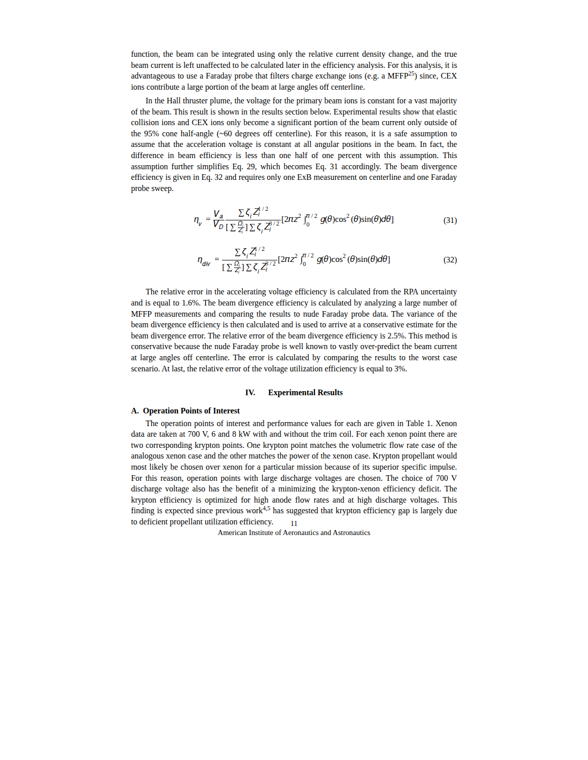function, the beam can be integrated using only the relative current density change, and the true beam current is left unaffected to be calculated later in the efficiency analysis. For this analysis, it is advantageous to use a Faraday probe that filters charge exchange ions (e.g. a MFFP25) since, CEX ions contribute a large portion of the beam at large angles off centerline.
In the Hall thruster plume, the voltage for the primary beam ions is constant for a vast majority of the beam. This result is shown in the results section below. Experimental results show that elastic collision ions and CEX ions only become a significant portion of the beam current only outside of the 95% cone half-angle (~60 degrees off centerline). For this reason, it is a safe assumption to assume that the acceleration voltage is constant at all angular positions in the beam. In fact, the difference in beam efficiency is less than one half of one percent with this assumption. This assumption further simplifies Eq. 29, which becomes Eq. 31 accordingly. The beam divergence efficiency is given in Eq. 32 and requires only one ExB measurement on centerline and one Faraday probe sweep.
ηv = Va VD ∑ζiZi1/2 [ ∑ Ωi Zi ] ∑ζiZi3/2 [ 2πz2 ∫ 0 π/2 g(θ) cos2(θ) sin(θ)dθ ]
(31)
ηdiv = ∑ζiZi1/2 [ ∑ Ωi Zi ] ∑ζiZi3/2 [ 2πz2 ∫ 0 π/2 g(θ) cos2(θ) sin(θ)dθ ]
(32)
The relative error in the accelerating voltage efficiency is calculated from the RPA uncertainty and is equal to 1.6%. The beam divergence efficiency is calculated by analyzing a large number of MFFP measurements and comparing the results to nude Faraday probe data. The variance of the beam divergence efficiency is then calculated and is used to arrive at a conservative estimate for the beam divergence error. The relative error of the beam divergence efficiency is 2.5%. This method is conservative because the nude Faraday probe is well known to vastly over-predict the beam current at large angles off centerline. The error is calculated by comparing the results to the worst case scenario. At last, the relative error of the voltage utilization efficiency is equal to 3%.
IV. Experimental Results
A. Operation Points of Interest
The operation points of interest and performance values for each are given in Table 1. Xenon data are taken at 700 V, 6 and 8 kW with and without the trim coil. For each xenon point there are two corresponding krypton points. One krypton point matches the volumetric flow rate case of the analogous xenon case and the other matches the power of the xenon case. Krypton propellant would most likely be chosen over xenon for a particular mission because of its superior specific impulse. For this reason, operation points with large discharge voltages are chosen. The choice of 700 V discharge voltage also has the benefit of a minimizing the krypton-xenon efficiency deficit. The krypton efficiency is optimized for high anode flow rates and at high discharge voltages. This finding is expected since previous work4,5 has suggested that krypton efficiency gap is largely due to deficient propellant utilization efficiency.
11 American Institute of Aeronautics and Astronautics